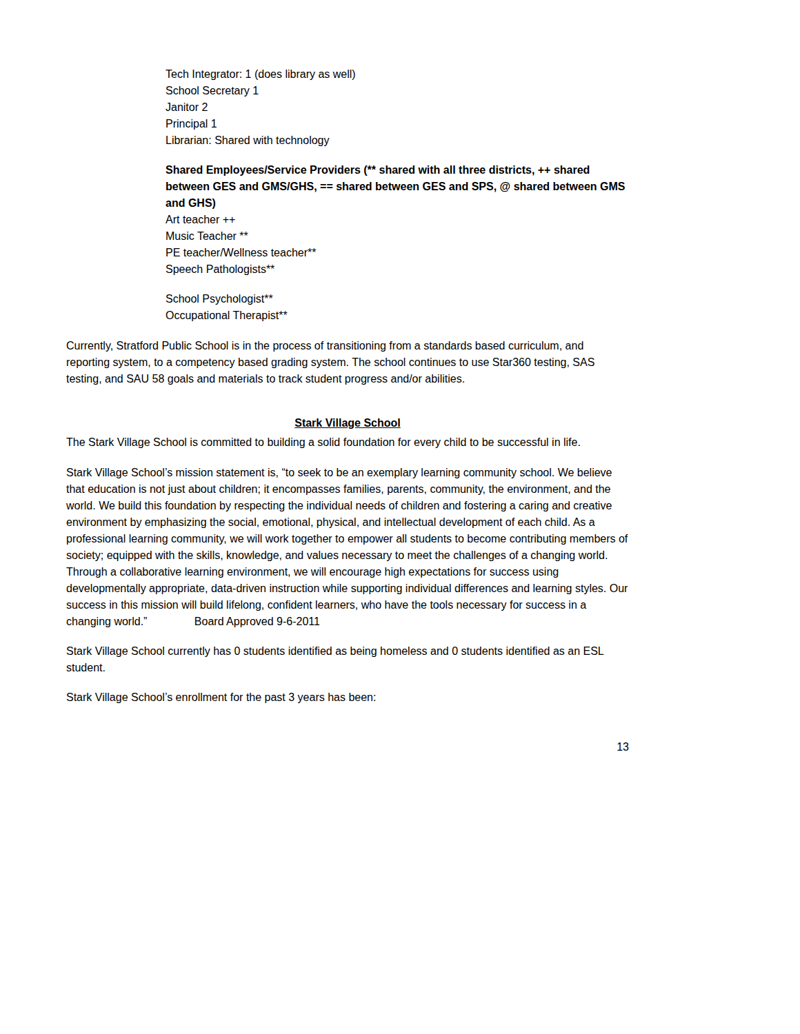Tech Integrator: 1 (does library as well)
School Secretary 1
Janitor 2
Principal 1
Librarian: Shared with technology
Shared Employees/Service Providers (** shared with all three districts, ++ shared between GES and GMS/GHS, == shared between GES and SPS, @ shared between GMS and GHS)
Art teacher ++
Music Teacher **
PE teacher/Wellness teacher**
Speech Pathologists**
School Psychologist**
Occupational Therapist**
Currently, Stratford Public School is in the process of transitioning from a standards based curriculum, and reporting system, to a competency based grading system. The school continues to use Star360 testing, SAS testing, and SAU 58 goals and materials to track student progress and/or abilities.
Stark Village School
The Stark Village School is committed to building a solid foundation for every child to be successful in life.
Stark Village School’s mission statement is, “to seek to be an exemplary learning community school. We believe that education is not just about children; it encompasses families, parents, community, the environment, and the world. We build this foundation by respecting the individual needs of children and fostering a caring and creative environment by emphasizing the social, emotional, physical, and intellectual development of each child. As a professional learning community, we will work together to empower all students to become contributing members of society; equipped with the skills, knowledge, and values necessary to meet the challenges of a changing world. Through a collaborative learning environment, we will encourage high expectations for success using developmentally appropriate, data-driven instruction while supporting individual differences and learning styles. Our success in this mission will build lifelong, confident learners, who have the tools necessary for success in a changing world.” Board Approved 9-6-2011
Stark Village School currently has 0 students identified as being homeless and 0 students identified as an ESL student.
Stark Village School’s enrollment for the past 3 years has been:
13